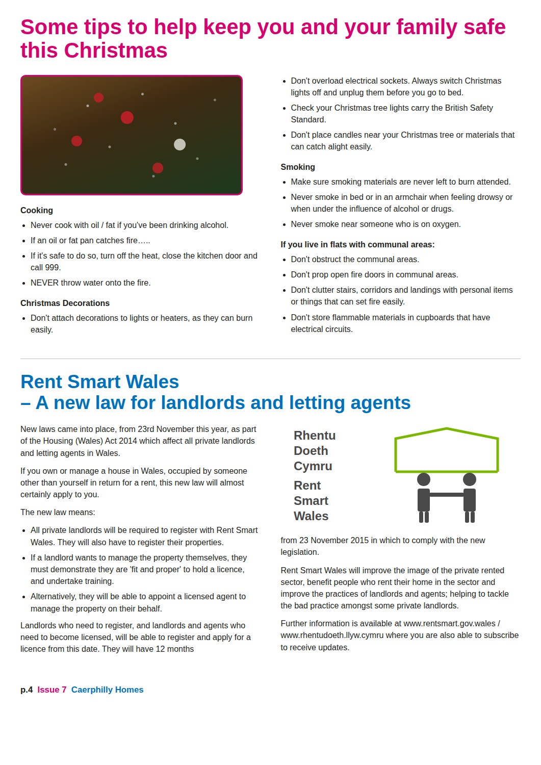Some tips to help keep you and your family safe this Christmas
Cooking
Never cook with oil / fat if you've been drinking alcohol.
If an oil or fat pan catches fire…..
If it's safe to do so, turn off the heat, close the kitchen door and call 999.
NEVER throw water onto the fire.
Christmas Decorations
Don't attach decorations to lights or heaters, as they can burn easily.
Don't overload electrical sockets. Always switch Christmas lights off and unplug them before you go to bed.
Check your Christmas tree lights carry the British Safety Standard.
Don't place candles near your Christmas tree or materials that can catch alight easily.
Smoking
Make sure smoking materials are never left to burn attended.
Never smoke in bed or in an armchair when feeling drowsy or when under the influence of alcohol or drugs.
Never smoke near someone who is on oxygen.
If you live in flats with communal areas:
Don't obstruct the communal areas.
Don't prop open fire doors in communal areas.
Don't clutter stairs, corridors and landings with personal items or things that can set fire easily.
Don't store flammable materials in cupboards that have electrical circuits.
Rent Smart Wales
– A new law for landlords and letting agents
New laws came into place, from 23rd November this year, as part of the Housing (Wales) Act 2014 which affect all private landlords and letting agents in Wales.
If you own or manage a house in Wales, occupied by someone other than yourself in return for a rent, this new law will almost certainly apply to you.
The new law means:
All private landlords will be required to register with Rent Smart Wales. They will also have to register their properties.
If a landlord wants to manage the property themselves, they must demonstrate they are 'fit and proper' to hold a licence, and undertake training.
Alternatively, they will be able to appoint a licensed agent to manage the property on their behalf.
Landlords who need to register, and landlords and agents who need to become licensed, will be able to register and apply for a licence from this date. They will have 12 months
Rhentu Doeth Cymru Rent Smart Wales
from 23 November 2015 in which to comply with the new legislation.
Rent Smart Wales will improve the image of the private rented sector, benefit people who rent their home in the sector and improve the practices of landlords and agents; helping to tackle the bad practice amongst some private landlords.
Further information is available at www.rentsmart.gov.wales / www.rhentudoeth.llyw.cymru where you are also able to subscribe to receive updates.
p.4 Issue 7 Caerphilly Homes